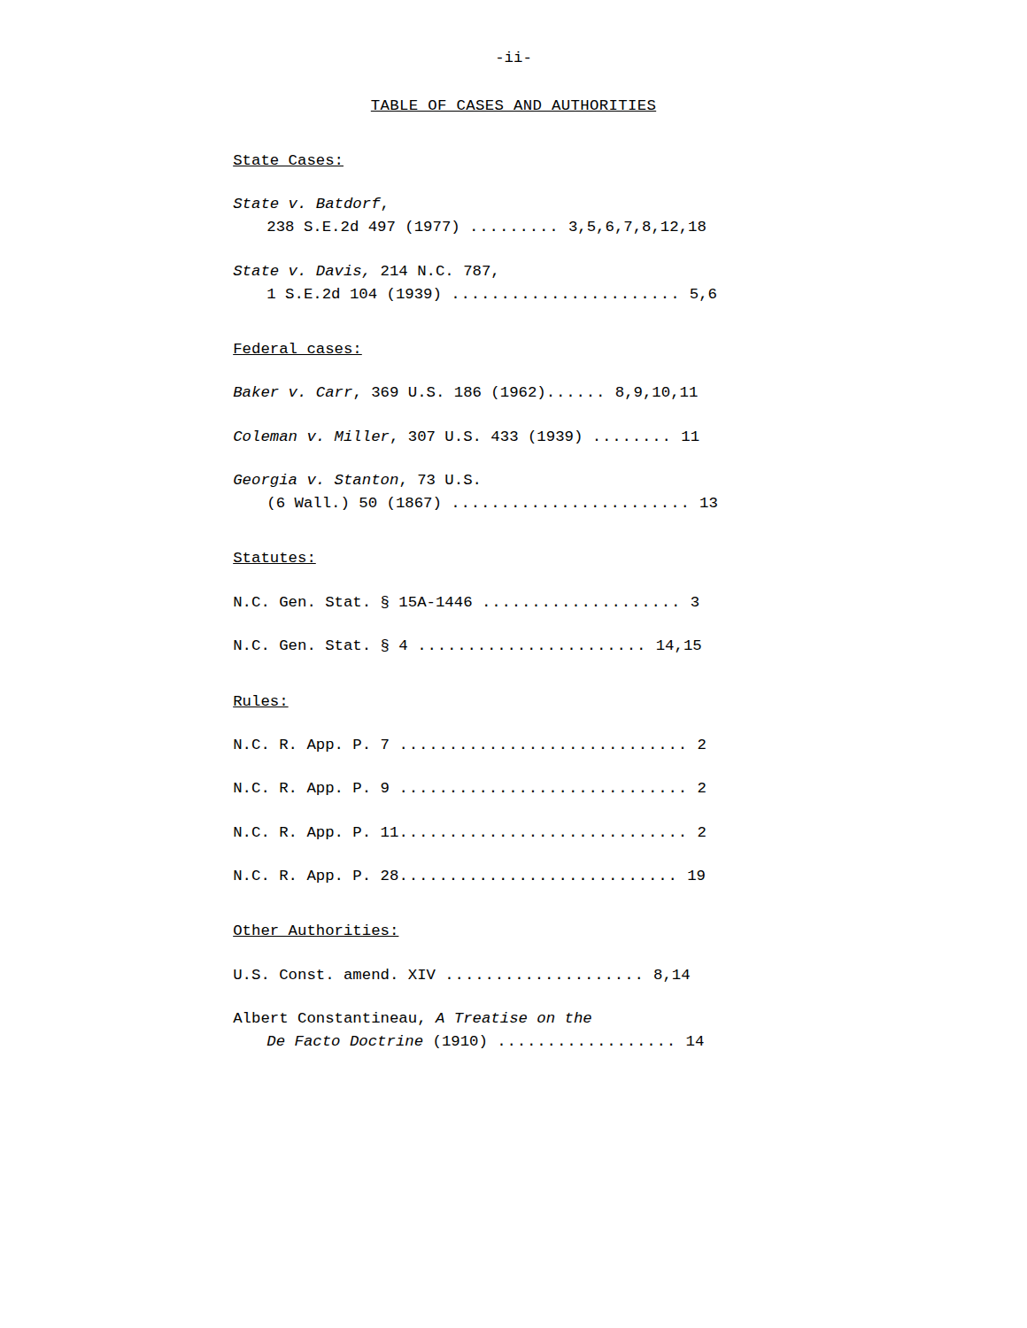-ii-
TABLE OF CASES AND AUTHORITIES
State Cases:
State v. Batdorf,238 S.E.2d 497 (1977) ......... 3,5,6,7,8,12,18
State v. Davis, 214 N.C. 787,1 S.E.2d 104 (1939) ....................... 5,6
Federal cases:
Baker v. Carr, 369 U.S. 186 (1962)...... 8,9,10,11
Coleman v. Miller, 307 U.S. 433 (1939) ........ 11
Georgia v. Stanton, 73 U.S.(6 Wall.) 50 (1867) ........................ 13
Statutes:
N.C. Gen. Stat. § 15A-1446 .................... 3
N.C. Gen. Stat. § 4 ....................... 14,15
Rules:
N.C. R. App. P. 7 ............................. 2
N.C. R. App. P. 9 ............................. 2
N.C. R. App. P. 11............................. 2
N.C. R. App. P. 28............................ 19
Other Authorities:
U.S. Const. amend. XIV .................... 8,14
Albert Constantineau, A Treatise on the De Facto Doctrine (1910) .................. 14